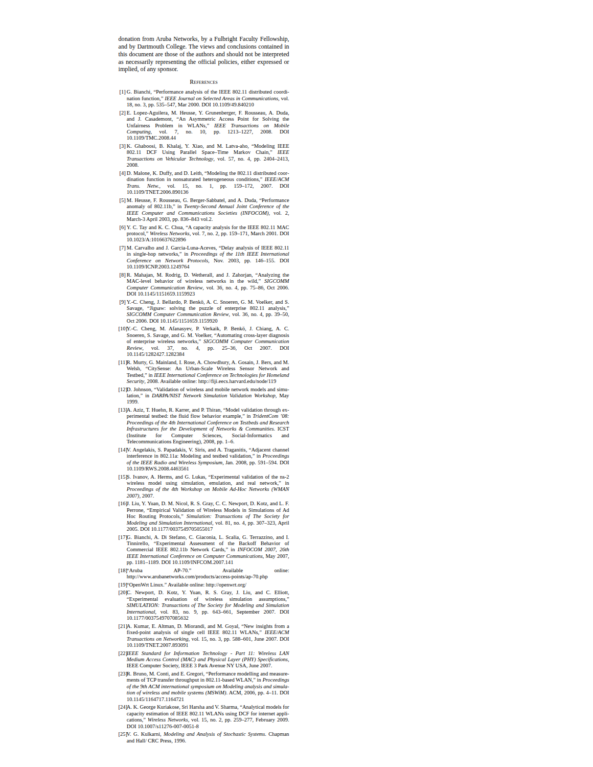donation from Aruba Networks, by a Fulbright Faculty Fellowship, and by Dartmouth College. The views and conclusions contained in this document are those of the authors and should not be interpreted as necessarily representing the official policies, either expressed or implied, of any sponsor.
References
[1] G. Bianchi, “Performance analysis of the IEEE 802.11 distributed coordination function,” IEEE Journal on Selected Areas in Communications, vol. 18, no. 3, pp. 535–547, Mar 2000. DOI 10.1109/49.840210
[2] E. Lopez-Aguilera, M. Heusse, Y. Grunenberger, F. Rousseau, A. Duda, and J. Casademont, “An Asymmetric Access Point for Solving the Unfairness Problem in WLANs,” IEEE Transactions on Mobile Computing, vol. 7, no. 10, pp. 1213–1227, 2008. DOI 10.1109/TMC.2008.44
[3] K. Ghaboosi, B. Khalaj, Y. Xiao, and M. Latva-aho, “Modeling IEEE 802.11 DCF Using Parallel Space–Time Markov Chain,” IEEE Transactions on Vehicular Technology, vol. 57, no. 4, pp. 2404–2413, 2008.
[4] D. Malone, K. Duffy, and D. Leith, “Modeling the 802.11 distributed coordination function in nonsaturated heterogeneous conditions,” IEEE/ACM Trans. Netw., vol. 15, no. 1, pp. 159–172, 2007. DOI 10.1109/TNET.2006.890136
[5] M. Heusse, F. Rousseau, G. Berger-Sabbatel, and A. Duda, “Performance anomaly of 802.11b,” in Twenty-Second Annual Joint Conference of the IEEE Computer and Communications Societies (INFOCOM), vol. 2, March-3 April 2003, pp. 836–843 vol.2.
[6] Y. C. Tay and K. C. Chua, “A capacity analysis for the IEEE 802.11 MAC protocol,” Wireless Networks, vol. 7, no. 2, pp. 159–171, March 2001. DOI 10.1023/A:1016637622896
[7] M. Carvalho and J. Garcia-Luna-Aceves, “Delay analysis of IEEE 802.11 in single-hop networks,” in Proceedings of the 11th IEEE International Conference on Network Protocols, Nov. 2003, pp. 146–155. DOI 10.1109/ICNP.2003.1249764
[8] R. Mahajan, M. Rodrig, D. Wetherall, and J. Zahorjan, “Analyzing the MAC-level behavior of wireless networks in the wild,” SIGCOMM Computer Communication Review, vol. 36, no. 4, pp. 75–86, Oct 2006. DOI 10.1145/1151659.1159923
[9] Y.-C. Cheng, J. Bellardo, P. Benkö, A. C. Snoeren, G. M. Voelker, and S. Savage, “Jigsaw: solving the puzzle of enterprise 802.11 analysis,” SIGCOMM Computer Communication Review, vol. 36, no. 4, pp. 39–50, Oct 2006. DOI 10.1145/1151659.1159920
[10] Y.-C. Cheng, M. Afanasyev, P. Verkaik, P. Benkö, J. Chiang, A. C. Snoeren, S. Savage, and G. M. Voelker, “Automating cross-layer diagnosis of enterprise wireless networks,” SIGCOMM Computer Communication Review, vol. 37, no. 4, pp. 25–36, Oct 2007. DOI 10.1145/1282427.1282384
[11] R. Murty, G. Mainland, I. Rose, A. Chowdhury, A. Gosain, J. Bers, and M. Welsh, “CitySense: An Urban-Scale Wireless Sensor Network and Testbed,” in IEEE International Conference on Technologies for Homeland Security, 2008. Available online: http://fiji.eecs.harvard.edu/node/119
[12] D. Johnson, “Validation of wireless and mobile network models and simulation,” in DARPA/NIST Network Simulation Validation Workshop, May 1999.
[13] A. Aziz, T. Huehn, R. Karrer, and P. Thiran, “Model validation through experimental testbed: the fluid flow behavior example,” in TridentCom ’08: Proceedings of the 4th International Conference on Testbeds and Research Infrastructures for the Development of Networks & Communities. ICST (Institute for Computer Sciences, Social-Informatics and Telecommunications Engineering), 2008, pp. 1–6.
[14] V. Angelakis, S. Papadakis, V. Siris, and A. Traganitis, “Adjacent channel interference in 802.11a: Modeling and testbed validation,” in Proceedings of the IEEE Radio and Wireless Symposium, Jan. 2008, pp. 591–594. DOI 10.1109/RWS.2008.4463561
[15] S. Ivanov, A. Herms, and G. Lukas, “Experimental validation of the ns-2 wireless model using simulation, emulation, and real network,” in Proceedings of the 4th Workshop on Mobile Ad-Hoc Networks (WMAN 2007), 2007.
[16] J. Liu, Y. Yuan, D. M. Nicol, R. S. Gray, C. C. Newport, D. Kotz, and L. F. Perrone, “Empirical Validation of Wireless Models in Simulations of Ad Hoc Routing Protocols,” Simulation: Transactions of The Society for Modeling and Simulation International, vol. 81, no. 4, pp. 307–323, April 2005. DOI 10.1177/0037549705055017
[17] G. Bianchi, A. Di Stefano, C. Giaconia, L. Scalia, G. Terrazzino, and I. Tinnirello, “Experimental Assessment of the Backoff Behavior of Commercial IEEE 802.11b Network Cards,” in INFOCOM 2007, 26th IEEE International Conference on Computer Communications, May 2007, pp. 1181–1189. DOI 10.1109/INFCOM.2007.141
[18]“Aruba AP-70.” Available online: http://www.arubanetworks.com/products/access-points/ap-70.php
[19]“OpenWrt Linux.” Available online: http://openwrt.org/
[20] C. Newport, D. Kotz, Y. Yuan, R. S. Gray, J. Liu, and C. Elliott, “Experimental evaluation of wireless simulation assumptions,” SIMULATION: Transactions of The Society for Modeling and Simulation International, vol. 83, no. 9, pp. 643–661, September 2007. DOI 10.1177/0037549707085632
[21] A. Kumar, E. Altman, D. Miorandi, and M. Goyal, “New insights from a fixed-point analysis of single cell IEEE 802.11 WLANs,” IEEE/ACM Transactions on Networking, vol. 15, no. 3, pp. 588–601, June 2007. DOI 10.1109/TNET.2007.893091
[22] IEEE Standard for Information Technology - Part 11: Wireless LAN Medium Access Control (MAC) and Physical Layer (PHY) Specifications, IEEE Computer Society, IEEE 3 Park Avenue NY USA, June 2007.
[23] R. Bruno, M. Conti, and E. Gregori, “Performance modelling and measurements of TCP transfer throughput in 802.11-based WLAN,” in Proceedings of the 9th ACM international symposium on Modeling analysis and simulation of wireless and mobile systems (MSWiM). ACM, 2006, pp. 4–11. DOI 10.1145/1164717.1164721
[24] A. K. George Kuriakose, Sri Harsha and V. Sharma, “Analytical models for capacity estimation of IEEE 802.11 WLANs using DCF for internet applications,” Wireless Networks, vol. 15, no. 2, pp. 259–277, February 2009. DOI 10.1007/s11276-007-0051-8
[25] V. G. Kulkarni, Modeling and Analysis of Stochastic Systems. Chapman and Hall/ CRC Press, 1996.